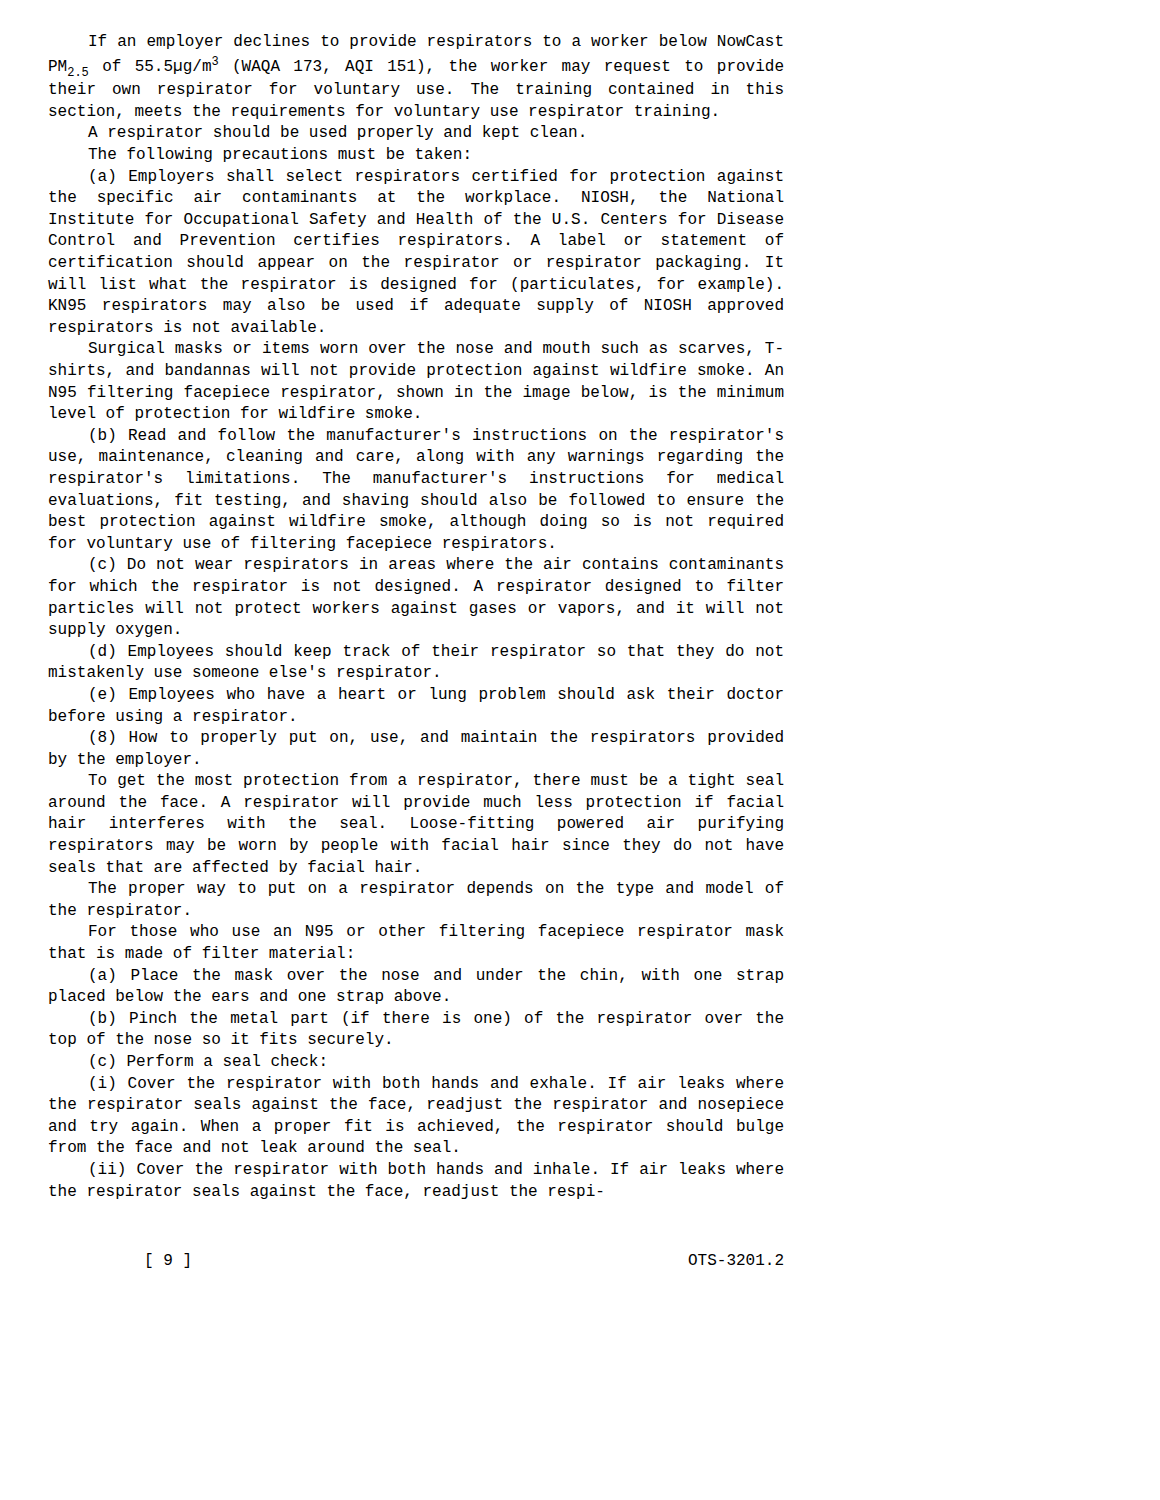If an employer declines to provide respirators to a worker below NowCast PM2.5 of 55.5µg/m3 (WAQA 173, AQI 151), the worker may request to provide their own respirator for voluntary use. The training contained in this section, meets the requirements for voluntary use respirator training.
A respirator should be used properly and kept clean.
The following precautions must be taken:
(a) Employers shall select respirators certified for protection against the specific air contaminants at the workplace. NIOSH, the National Institute for Occupational Safety and Health of the U.S. Centers for Disease Control and Prevention certifies respirators. A label or statement of certification should appear on the respirator or respirator packaging. It will list what the respirator is designed for (particulates, for example). KN95 respirators may also be used if adequate supply of NIOSH approved respirators is not available.
Surgical masks or items worn over the nose and mouth such as scarves, T-shirts, and bandannas will not provide protection against wildfire smoke. An N95 filtering facepiece respirator, shown in the image below, is the minimum level of protection for wildfire smoke.
(b) Read and follow the manufacturer's instructions on the respirator's use, maintenance, cleaning and care, along with any warnings regarding the respirator's limitations. The manufacturer's instructions for medical evaluations, fit testing, and shaving should also be followed to ensure the best protection against wildfire smoke, although doing so is not required for voluntary use of filtering facepiece respirators.
(c) Do not wear respirators in areas where the air contains contaminants for which the respirator is not designed. A respirator designed to filter particles will not protect workers against gases or vapors, and it will not supply oxygen.
(d) Employees should keep track of their respirator so that they do not mistakenly use someone else's respirator.
(e) Employees who have a heart or lung problem should ask their doctor before using a respirator.
(8) How to properly put on, use, and maintain the respirators provided by the employer.
To get the most protection from a respirator, there must be a tight seal around the face. A respirator will provide much less protection if facial hair interferes with the seal. Loose-fitting powered air purifying respirators may be worn by people with facial hair since they do not have seals that are affected by facial hair.
The proper way to put on a respirator depends on the type and model of the respirator.
For those who use an N95 or other filtering facepiece respirator mask that is made of filter material:
(a) Place the mask over the nose and under the chin, with one strap placed below the ears and one strap above.
(b) Pinch the metal part (if there is one) of the respirator over the top of the nose so it fits securely.
(c) Perform a seal check:
(i) Cover the respirator with both hands and exhale. If air leaks where the respirator seals against the face, readjust the respirator and nosepiece and try again. When a proper fit is achieved, the respirator should bulge from the face and not leak around the seal.
(ii) Cover the respirator with both hands and inhale. If air leaks where the respirator seals against the face, readjust the respi-
[ 9 ] OTS-3201.2